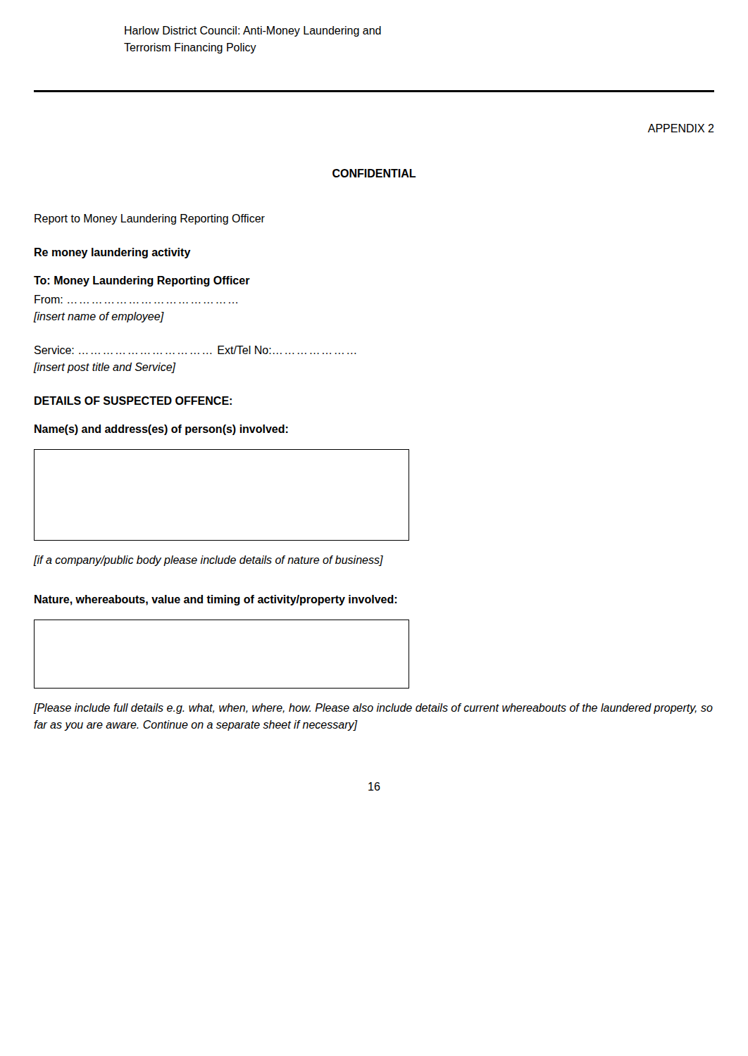Harlow District Council: Anti-Money Laundering and
Terrorism Financing Policy
APPENDIX 2
CONFIDENTIAL
Report to Money Laundering Reporting Officer
Re money laundering activity
To: Money Laundering Reporting Officer
From: ……………………………………
[insert name of employee]
Service: …………………………… Ext/Tel No:…………………
[insert post title and Service]
DETAILS OF SUSPECTED OFFENCE:
Name(s) and address(es) of person(s) involved:
[if a company/public body please include details of nature of business]
Nature, whereabouts, value and timing of activity/property involved:
[Please include full details e.g. what, when, where, how. Please also include details of current whereabouts of the laundered property, so far as you are aware. Continue on a separate sheet if necessary]
16